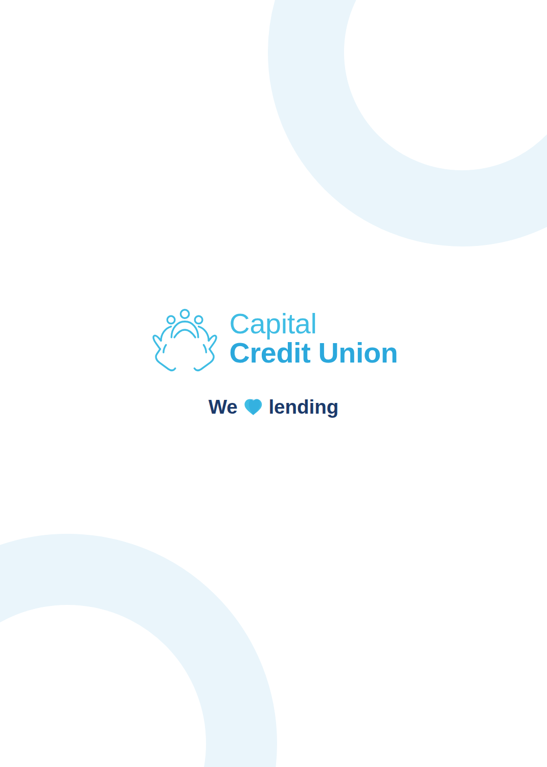Capital Credit Union
We love lending
Capital Credit Union. We love lending.